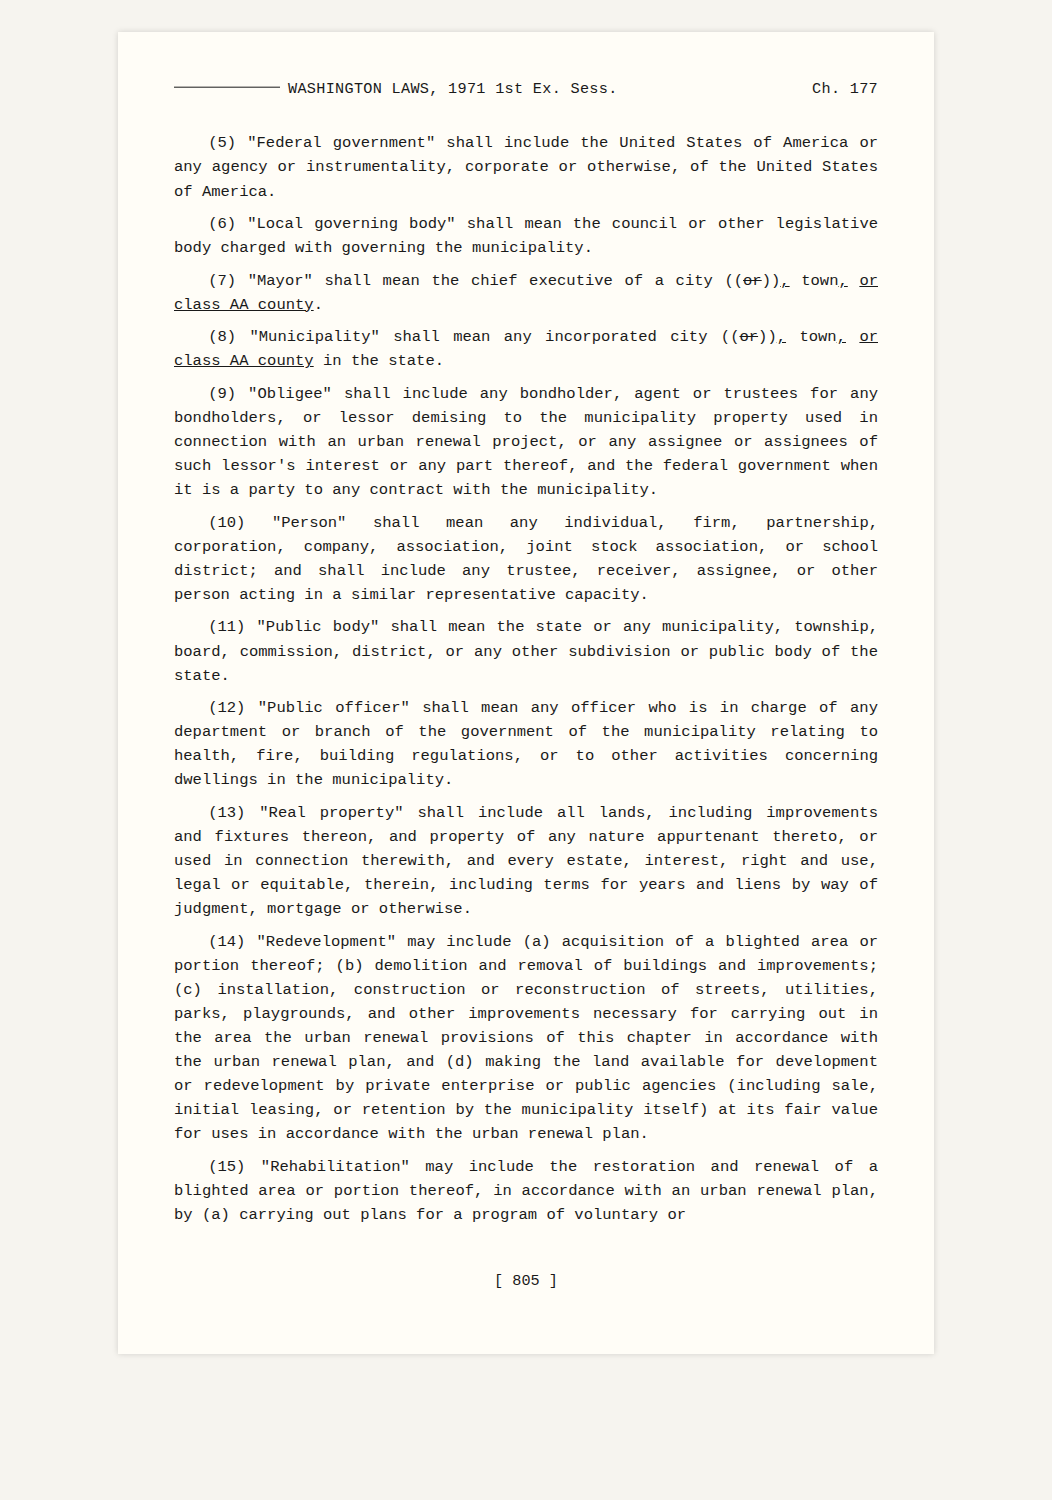WASHINGTON LAWS, 1971 1st Ex. Sess. Ch. 177
(5) "Federal government" shall include the United States of America or any agency or instrumentality, corporate or otherwise, of the United States of America.
(6) "Local governing body" shall mean the council or other legislative body charged with governing the municipality.
(7) "Mayor" shall mean the chief executive of a city ((or)), town, or class AA county.
(8) "Municipality" shall mean any incorporated city ((or)), town, or class AA county in the state.
(9) "Obligee" shall include any bondholder, agent or trustees for any bondholders, or lessor demising to the municipality property used in connection with an urban renewal project, or any assignee or assignees of such lessor's interest or any part thereof, and the federal government when it is a party to any contract with the municipality.
(10) "Person" shall mean any individual, firm, partnership, corporation, company, association, joint stock association, or school district; and shall include any trustee, receiver, assignee, or other person acting in a similar representative capacity.
(11) "Public body" shall mean the state or any municipality, township, board, commission, district, or any other subdivision or public body of the state.
(12) "Public officer" shall mean any officer who is in charge of any department or branch of the government of the municipality relating to health, fire, building regulations, or to other activities concerning dwellings in the municipality.
(13) "Real property" shall include all lands, including improvements and fixtures thereon, and property of any nature appurtenant thereto, or used in connection therewith, and every estate, interest, right and use, legal or equitable, therein, including terms for years and liens by way of judgment, mortgage or otherwise.
(14) "Redevelopment" may include (a) acquisition of a blighted area or portion thereof; (b) demolition and removal of buildings and improvements; (c) installation, construction or reconstruction of streets, utilities, parks, playgrounds, and other improvements necessary for carrying out in the area the urban renewal provisions of this chapter in accordance with the urban renewal plan, and (d) making the land available for development or redevelopment by private enterprise or public agencies (including sale, initial leasing, or retention by the municipality itself) at its fair value for uses in accordance with the urban renewal plan.
(15) "Rehabilitation" may include the restoration and renewal of a blighted area or portion thereof, in accordance with an urban renewal plan, by (a) carrying out plans for a program of voluntary or
[ 805 ]